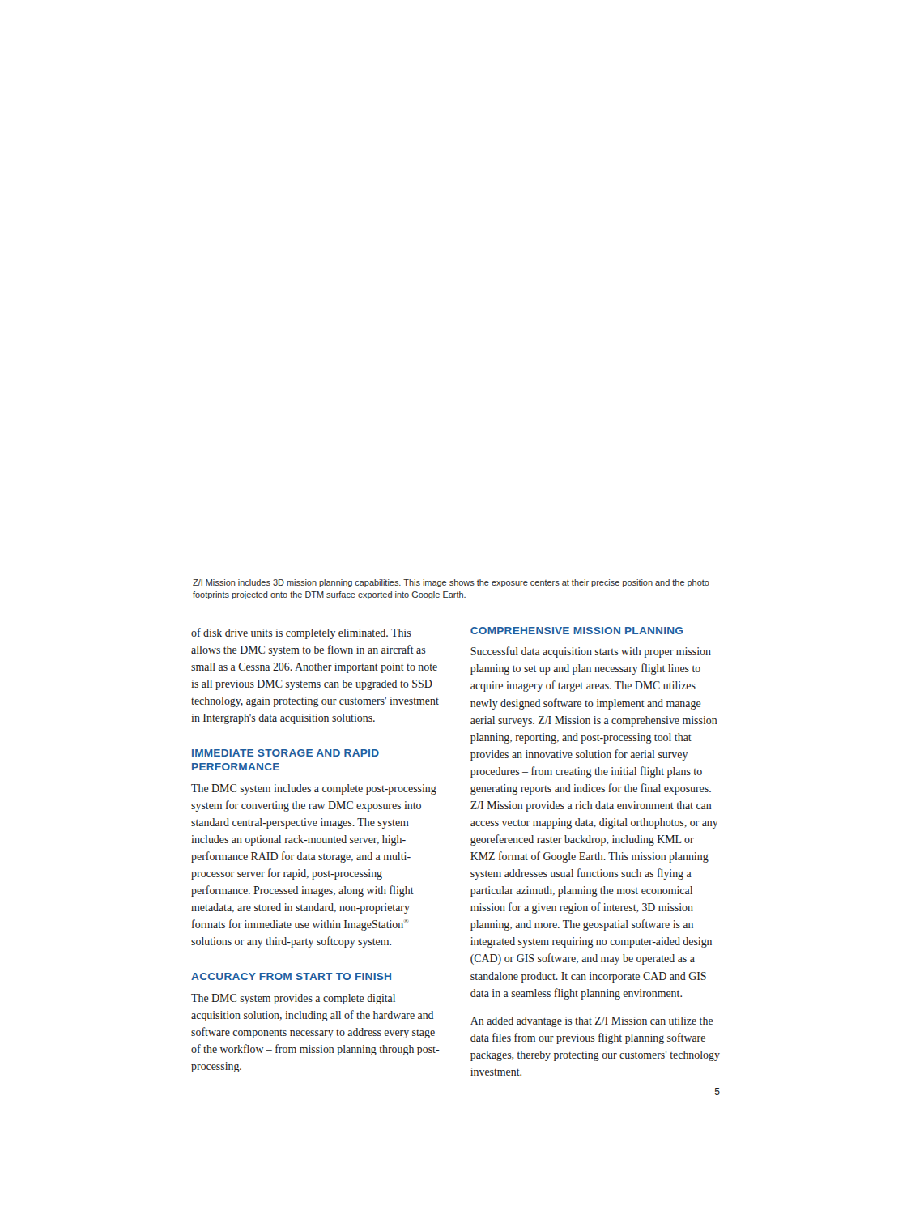Z/I Mission includes 3D mission planning capabilities. This image shows the exposure centers at their precise position and the photo footprints projected onto the DTM surface exported into Google Earth.
of disk drive units is completely eliminated. This allows the DMC system to be flown in an aircraft as small as a Cessna 206. Another important point to note is all previous DMC systems can be upgraded to SSD technology, again protecting our customers' investment in Intergraph's data acquisition solutions.
Immediate Storage and Rapid Performance
The DMC system includes a complete post-processing system for converting the raw DMC exposures into standard central-perspective images. The system includes an optional rack-mounted server, high-performance RAID for data storage, and a multi-processor server for rapid, post-processing performance. Processed images, along with flight metadata, are stored in standard, non-proprietary formats for immediate use within ImageStation® solutions or any third-party softcopy system.
Accuracy from Start to Finish
The DMC system provides a complete digital acquisition solution, including all of the hardware and software components necessary to address every stage of the workflow – from mission planning through post-processing.
Comprehensive Mission Planning
Successful data acquisition starts with proper mission planning to set up and plan necessary flight lines to acquire imagery of target areas. The DMC utilizes newly designed software to implement and manage aerial surveys. Z/I Mission is a comprehensive mission planning, reporting, and post-processing tool that provides an innovative solution for aerial survey procedures – from creating the initial flight plans to generating reports and indices for the final exposures. Z/I Mission provides a rich data environment that can access vector mapping data, digital orthophotos, or any georeferenced raster backdrop, including KML or KMZ format of Google Earth. This mission planning system addresses usual functions such as flying a particular azimuth, planning the most economical mission for a given region of interest, 3D mission planning, and more. The geospatial software is an integrated system requiring no computer-aided design (CAD) or GIS software, and may be operated as a standalone product. It can incorporate CAD and GIS data in a seamless flight planning environment.
An added advantage is that Z/I Mission can utilize the data files from our previous flight planning software packages, thereby protecting our customers' technology investment.
5